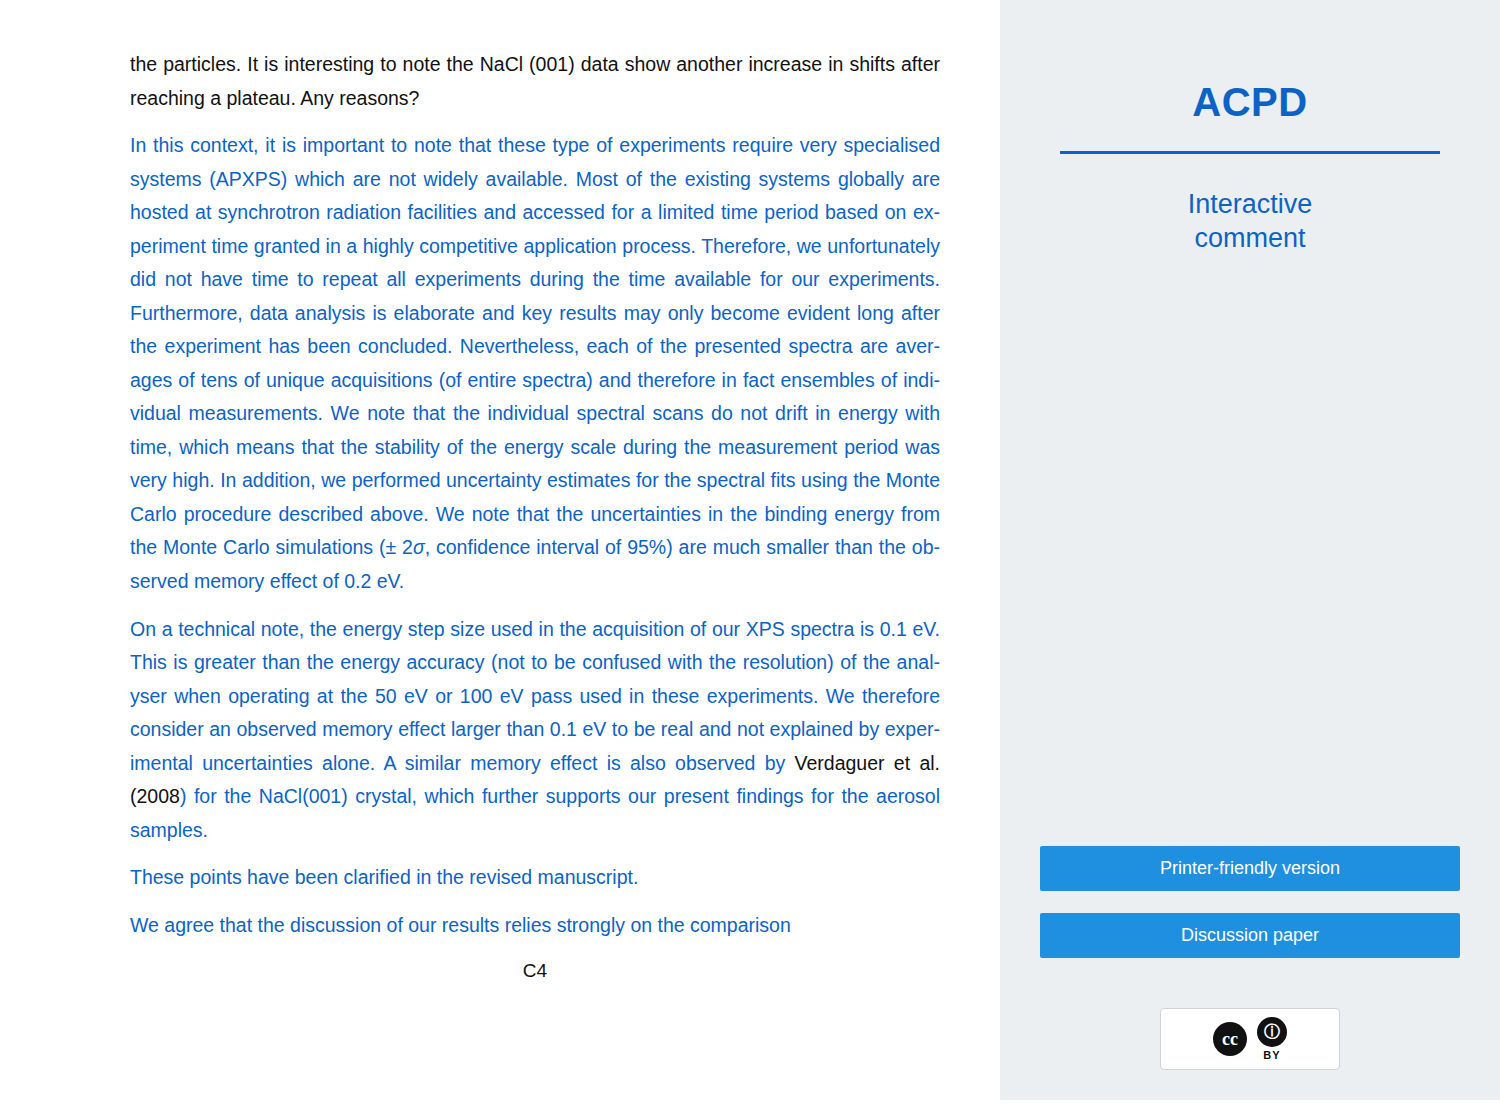the particles. It is interesting to note the NaCl (001) data show another increase in shifts after reaching a plateau. Any reasons?
In this context, it is important to note that these type of experiments require very specialised systems (APXPS) which are not widely available. Most of the existing systems globally are hosted at synchrotron radiation facilities and accessed for a limited time period based on experiment time granted in a highly competitive application process. Therefore, we unfortunately did not have time to repeat all experiments during the time available for our experiments. Furthermore, data analysis is elaborate and key results may only become evident long after the experiment has been concluded. Nevertheless, each of the presented spectra are averages of tens of unique acquisitions (of entire spectra) and therefore in fact ensembles of individual measurements. We note that the individual spectral scans do not drift in energy with time, which means that the stability of the energy scale during the measurement period was very high. In addition, we performed uncertainty estimates for the spectral fits using the Monte Carlo procedure described above. We note that the uncertainties in the binding energy from the Monte Carlo simulations (± 2σ, confidence interval of 95%) are much smaller than the observed memory effect of 0.2 eV.
On a technical note, the energy step size used in the acquisition of our XPS spectra is 0.1 eV. This is greater than the energy accuracy (not to be confused with the resolution) of the analyser when operating at the 50 eV or 100 eV pass used in these experiments. We therefore consider an observed memory effect larger than 0.1 eV to be real and not explained by experimental uncertainties alone. A similar memory effect is also observed by Verdaguer et al. (2008) for the NaCl(001) crystal, which further supports our present findings for the aerosol samples.
These points have been clarified in the revised manuscript.
We agree that the discussion of our results relies strongly on the comparison
C4
ACPD
Interactive
comment
Printer-friendly version Discussion paper
cc
ⓘ
BY